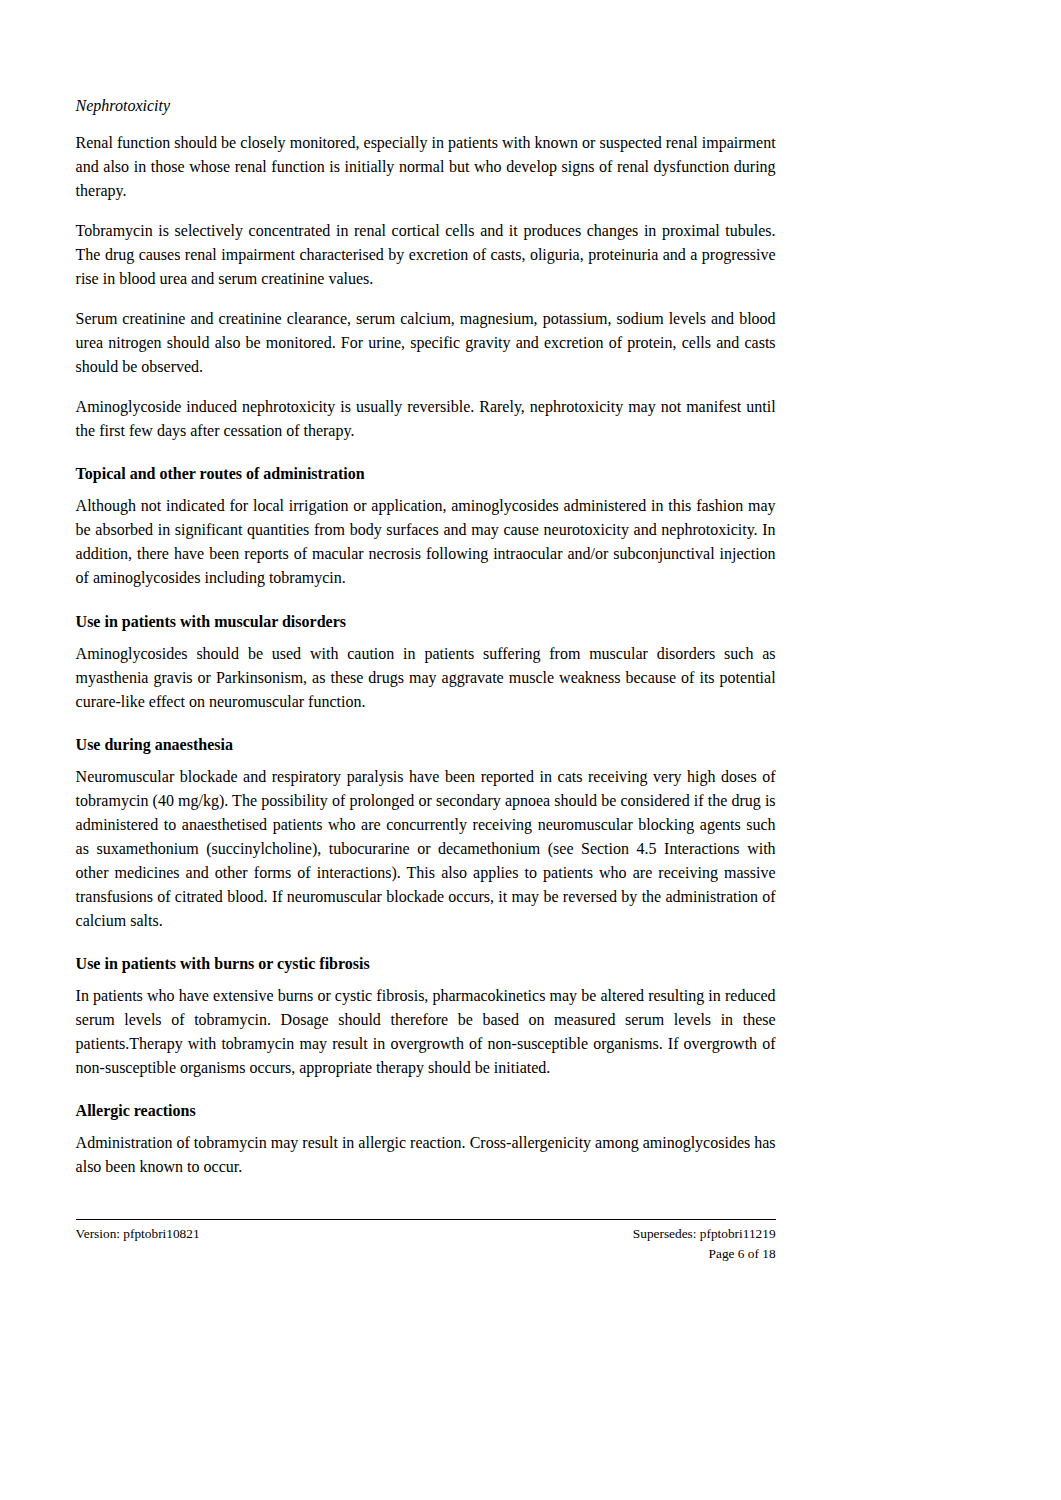Nephrotoxicity
Renal function should be closely monitored, especially in patients with known or suspected renal impairment and also in those whose renal function is initially normal but who develop signs of renal dysfunction during therapy.
Tobramycin is selectively concentrated in renal cortical cells and it produces changes in proximal tubules. The drug causes renal impairment characterised by excretion of casts, oliguria, proteinuria and a progressive rise in blood urea and serum creatinine values.
Serum creatinine and creatinine clearance, serum calcium, magnesium, potassium, sodium levels and blood urea nitrogen should also be monitored. For urine, specific gravity and excretion of protein, cells and casts should be observed.
Aminoglycoside induced nephrotoxicity is usually reversible. Rarely, nephrotoxicity may not manifest until the first few days after cessation of therapy.
Topical and other routes of administration
Although not indicated for local irrigation or application, aminoglycosides administered in this fashion may be absorbed in significant quantities from body surfaces and may cause neurotoxicity and nephrotoxicity. In addition, there have been reports of macular necrosis following intraocular and/or subconjunctival injection of aminoglycosides including tobramycin.
Use in patients with muscular disorders
Aminoglycosides should be used with caution in patients suffering from muscular disorders such as myasthenia gravis or Parkinsonism, as these drugs may aggravate muscle weakness because of its potential curare-like effect on neuromuscular function.
Use during anaesthesia
Neuromuscular blockade and respiratory paralysis have been reported in cats receiving very high doses of tobramycin (40 mg/kg). The possibility of prolonged or secondary apnoea should be considered if the drug is administered to anaesthetised patients who are concurrently receiving neuromuscular blocking agents such as suxamethonium (succinylcholine), tubocurarine or decamethonium (see Section 4.5 Interactions with other medicines and other forms of interactions). This also applies to patients who are receiving massive transfusions of citrated blood. If neuromuscular blockade occurs, it may be reversed by the administration of calcium salts.
Use in patients with burns or cystic fibrosis
In patients who have extensive burns or cystic fibrosis, pharmacokinetics may be altered resulting in reduced serum levels of tobramycin. Dosage should therefore be based on measured serum levels in these patients.Therapy with tobramycin may result in overgrowth of non-susceptible organisms. If overgrowth of non-susceptible organisms occurs, appropriate therapy should be initiated.
Allergic reactions
Administration of tobramycin may result in allergic reaction. Cross-allergenicity among aminoglycosides has also been known to occur.
Version: pfptobri10821
Supersedes: pfptobri11219
Page 6 of 18